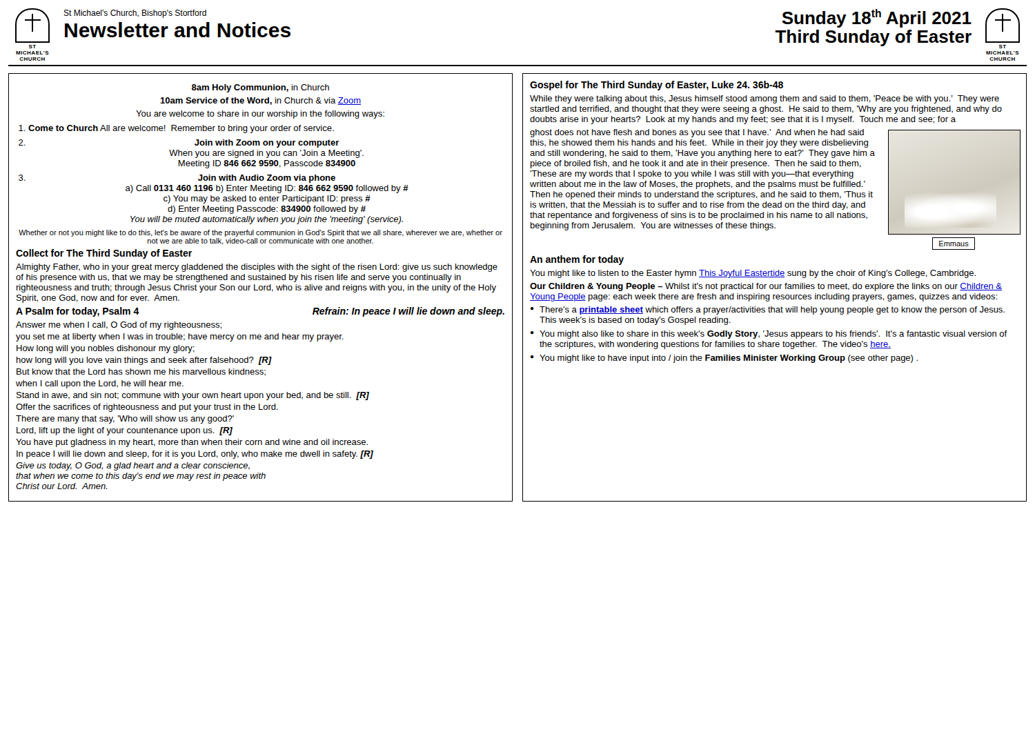ST MICHAEL'S CHURCH
St Michael's Church, Bishop's Stortford
Newsletter and Notices
Sunday 18th April 2021
Third Sunday of Easter
ST MICHAEL'S CHURCH
8am Holy Communion, in Church
10am Service of the Word, in Church & via Zoom
You are welcome to share in our worship in the following ways:
Come to Church All are welcome! Remember to bring your order of service.
Join with Zoom on your computer
When you are signed in you can 'Join a Meeting'.
Meeting ID 846 662 9590, Passcode 834900
Join with Audio Zoom via phone
a) Call 0131 460 1196 b) Enter Meeting ID: 846 662 9590 followed by #
c) You may be asked to enter Participant ID: press #
d) Enter Meeting Passcode: 834900 followed by #
You will be muted automatically when you join the 'meeting' (service).
Whether or not you might like to do this, let's be aware of the prayerful communion in God's Spirit that we all share, wherever we are, whether or not we are able to talk, video-call or communicate with one another.
Collect for The Third Sunday of Easter
Almighty Father, who in your great mercy gladdened the disciples with the sight of the risen Lord: give us such knowledge of his presence with us, that we may be strengthened and sustained by his risen life and serve you continually in righteousness and truth; through Jesus Christ your Son our Lord, who is alive and reigns with you, in the unity of the Holy Spirit, one God, now and for ever. Amen.
A Psalm for today, Psalm 4 Refrain: In peace I will lie down and sleep.
Answer me when I call, O God of my righteousness;
you set me at liberty when I was in trouble; have mercy on me and hear my prayer.
How long will you nobles dishonour my glory;
how long will you love vain things and seek after falsehood? [R]
But know that the Lord has shown me his marvellous kindness;
when I call upon the Lord, he will hear me.
Stand in awe, and sin not; commune with your own heart upon your bed, and be still. [R]
Offer the sacrifices of righteousness and put your trust in the Lord.
There are many that say, 'Who will show us any good?'
Lord, lift up the light of your countenance upon us. [R]
You have put gladness in my heart, more than when their corn and wine and oil increase.
In peace I will lie down and sleep, for it is you Lord, only, who make me dwell in safety. [R]
Give us today, O God, a glad heart and a clear conscience,
that when we come to this day's end we may rest in peace with
Christ our Lord. Amen.
Gospel for The Third Sunday of Easter, Luke 24. 36b-48
While they were talking about this, Jesus himself stood among them and said to them, 'Peace be with you.' They were startled and terrified, and thought that they were seeing a ghost. He said to them, 'Why are you frightened, and why do doubts arise in your hearts? Look at my hands and my feet; see that it is I myself. Touch me and see; for a
Emmaus
ghost does not have flesh and bones as you see that I have.' And when he had said this, he showed them his hands and his feet. While in their joy they were disbelieving and still wondering, he said to them, 'Have you anything here to eat?' They gave him a piece of broiled fish, and he took it and ate in their presence. Then he said to them, 'These are my words that I spoke to you while I was still with you—that everything written about me in the law of Moses, the prophets, and the psalms must be fulfilled.' Then he opened their minds to understand the scriptures, and he said to them, 'Thus it is written, that the Messiah is to suffer and to rise from the dead on the third day, and that repentance and forgiveness of sins is to be proclaimed in his name to all nations, beginning from Jerusalem. You are witnesses of these things.
An anthem for today
You might like to listen to the Easter hymn This Joyful Eastertide sung by the choir of King's College, Cambridge.
Our Children & Young People – Whilst it's not practical for our families to meet, do explore the links on our Children & Young People page: each week there are fresh and inspiring resources including prayers, games, quizzes and videos:
There's a printable sheet which offers a prayer/activities that will help young people get to know the person of Jesus. This week's is based on today's Gospel reading.
You might also like to share in this week's Godly Story, 'Jesus appears to his friends'. It's a fantastic visual version of the scriptures, with wondering questions for families to share together. The video's here.
You might like to have input into / join the Families Minister Working Group (see other page) .